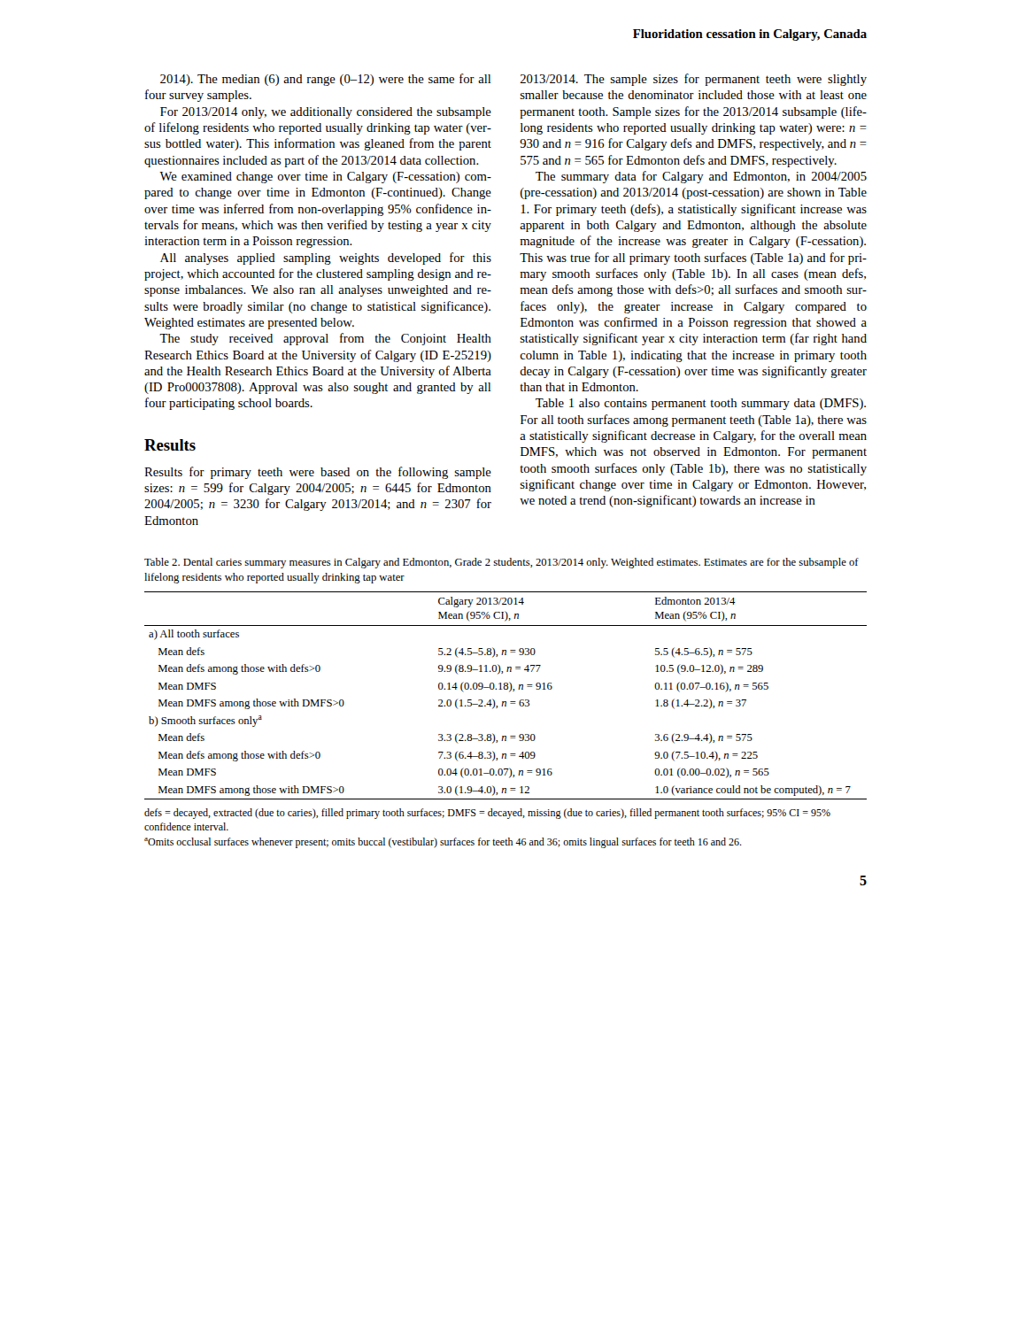Fluoridation cessation in Calgary, Canada
2014). The median (6) and range (0–12) were the same for all four survey samples.
For 2013/2014 only, we additionally considered the subsample of lifelong residents who reported usually drinking tap water (versus bottled water). This information was gleaned from the parent questionnaires included as part of the 2013/2014 data collection.
We examined change over time in Calgary (F-cessation) compared to change over time in Edmonton (F-continued). Change over time was inferred from non-overlapping 95% confidence intervals for means, which was then verified by testing a year x city interaction term in a Poisson regression.
All analyses applied sampling weights developed for this project, which accounted for the clustered sampling design and response imbalances. We also ran all analyses unweighted and results were broadly similar (no change to statistical significance). Weighted estimates are presented below.
The study received approval from the Conjoint Health Research Ethics Board at the University of Calgary (ID E-25219) and the Health Research Ethics Board at the University of Alberta (ID Pro00037808). Approval was also sought and granted by all four participating school boards.
Results
Results for primary teeth were based on the following sample sizes: n = 599 for Calgary 2004/2005; n = 6445 for Edmonton 2004/2005; n = 3230 for Calgary 2013/2014; and n = 2307 for Edmonton
2013/2014. The sample sizes for permanent teeth were slightly smaller because the denominator included those with at least one permanent tooth. Sample sizes for the 2013/2014 subsample (lifelong residents who reported usually drinking tap water) were: n = 930 and n = 916 for Calgary defs and DMFS, respectively, and n = 575 and n = 565 for Edmonton defs and DMFS, respectively.
The summary data for Calgary and Edmonton, in 2004/2005 (pre-cessation) and 2013/2014 (post-cessation) are shown in Table 1. For primary teeth (defs), a statistically significant increase was apparent in both Calgary and Edmonton, although the absolute magnitude of the increase was greater in Calgary (F-cessation). This was true for all primary tooth surfaces (Table 1a) and for primary smooth surfaces only (Table 1b). In all cases (mean defs, mean defs among those with defs>0; all surfaces and smooth surfaces only), the greater increase in Calgary compared to Edmonton was confirmed in a Poisson regression that showed a statistically significant year x city interaction term (far right hand column in Table 1), indicating that the increase in primary tooth decay in Calgary (F-cessation) over time was significantly greater than that in Edmonton.
Table 1 also contains permanent tooth summary data (DMFS). For all tooth surfaces among permanent teeth (Table 1a), there was a statistically significant decrease in Calgary, for the overall mean DMFS, which was not observed in Edmonton. For permanent tooth smooth surfaces only (Table 1b), there was no statistically significant change over time in Calgary or Edmonton. However, we noted a trend (non-significant) towards an increase in
Table 2. Dental caries summary measures in Calgary and Edmonton, Grade 2 students, 2013/2014 only. Weighted estimates. Estimates are for the subsample of lifelong residents who reported usually drinking tap water
| | Calgary 2013/2014 Mean (95% CI), n | Edmonton 2013/4 Mean (95% CI), n |
| --- | --- | --- |
| a) All tooth surfaces | | |
| Mean defs | 5.2 (4.5–5.8), n = 930 | 5.5 (4.5–6.5), n = 575 |
| Mean defs among those with defs>0 | 9.9 (8.9–11.0), n = 477 | 10.5 (9.0–12.0), n = 289 |
| Mean DMFS | 0.14 (0.09–0.18), n = 916 | 0.11 (0.07–0.16), n = 565 |
| Mean DMFS among those with DMFS>0 | 2.0 (1.5–2.4), n = 63 | 1.8 (1.4–2.2), n = 37 |
| b) Smooth surfaces only a | | |
| Mean defs | 3.3 (2.8–3.8), n = 930 | 3.6 (2.9–4.4), n = 575 |
| Mean defs among those with defs>0 | 7.3 (6.4–8.3), n = 409 | 9.0 (7.5–10.4), n = 225 |
| Mean DMFS | 0.04 (0.01–0.07), n = 916 | 0.01 (0.00–0.02), n = 565 |
| Mean DMFS among those with DMFS>0 | 3.0 (1.9–4.0), n = 12 | 1.0 (variance could not be computed), n = 7 |
defs = decayed, extracted (due to caries), filled primary tooth surfaces; DMFS = decayed, missing (due to caries), filled permanent tooth surfaces; 95% CI = 95% confidence interval.
aOmits occlusal surfaces whenever present; omits buccal (vestibular) surfaces for teeth 46 and 36; omits lingual surfaces for teeth 16 and 26.
5